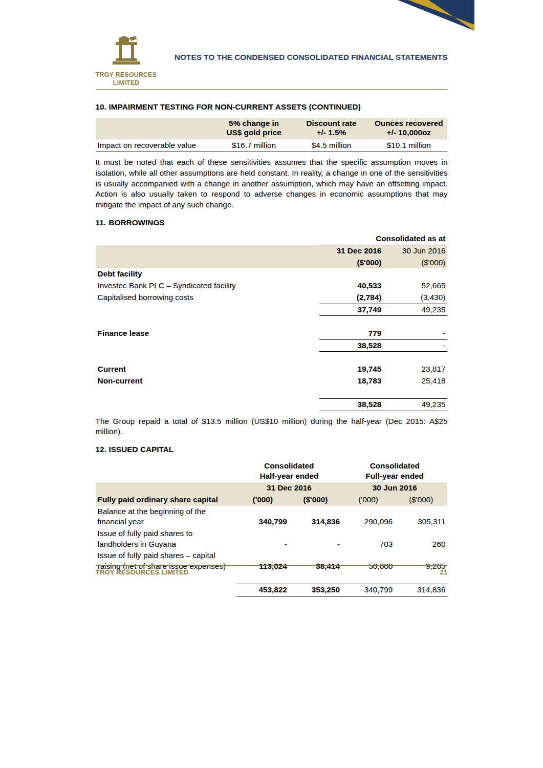TROY RESOURCES LIMITED
NOTES TO THE CONDENSED CONSOLIDATED FINANCIAL STATEMENTS
10. IMPAIRMENT TESTING FOR NON-CURRENT ASSETS (CONTINUED)
| | 5% change in US$ gold price | Discount rate +/- 1.5% | Ounces recovered +/- 10,000oz |
| --- | --- | --- | --- |
| Impact on recoverable value | $16.7 million | $4.5 million | $10.1 million |
It must be noted that each of these sensitivities assumes that the specific assumption moves in isolation, while all other assumptions are held constant. In reality, a change in one of the sensitivities is usually accompanied with a change in another assumption, which may have an offsetting impact. Action is also usually taken to respond to adverse changes in economic assumptions that may mitigate the impact of any such change.
11. BORROWINGS
| | Consolidated as at |
| | 31 Dec 2016 | 30 Jun 2016 |
| | ($'000) | ($'000) |
| Debt facility | | |
| Investec Bank PLC – Syndicated facility | 40,533 | 52,665 |
| Capitalised borrowing costs | (2,784) | (3,430) |
| | 37,749 | 49,235 |
| Finance lease | 779 | - |
| | 38,528 | - |
| Current | 19,745 | 23,817 |
| Non-current | 18,783 | 25,418 |
| | 38,528 | 49,235 |
The Group repaid a total of $13.5 million (US$10 million) during the half-year (Dec 2015: A$25 million).
12. ISSUED CAPITAL
| | Consolidated Half-year ended | Consolidated Full-year ended |
| | 31 Dec 2016 | 30 Jun 2016 |
| Fully paid ordinary share capital | ('000) | ($'000) | ('000) | ($'000) |
| Balance at the beginning of the financial year | 340,799 | 314,836 | 290,096 | 305,311 |
| Issue of fully paid shares to landholders in Guyana | - | - | 703 | 260 |
| Issue of fully paid shares – capital raising (net of share issue expenses) | 113,024 | 38,414 | 50,000 | 9,265 |
| | 453,822 | 353,250 | 340,799 | 314,836 |
TROY RESOURCES LIMITED
21